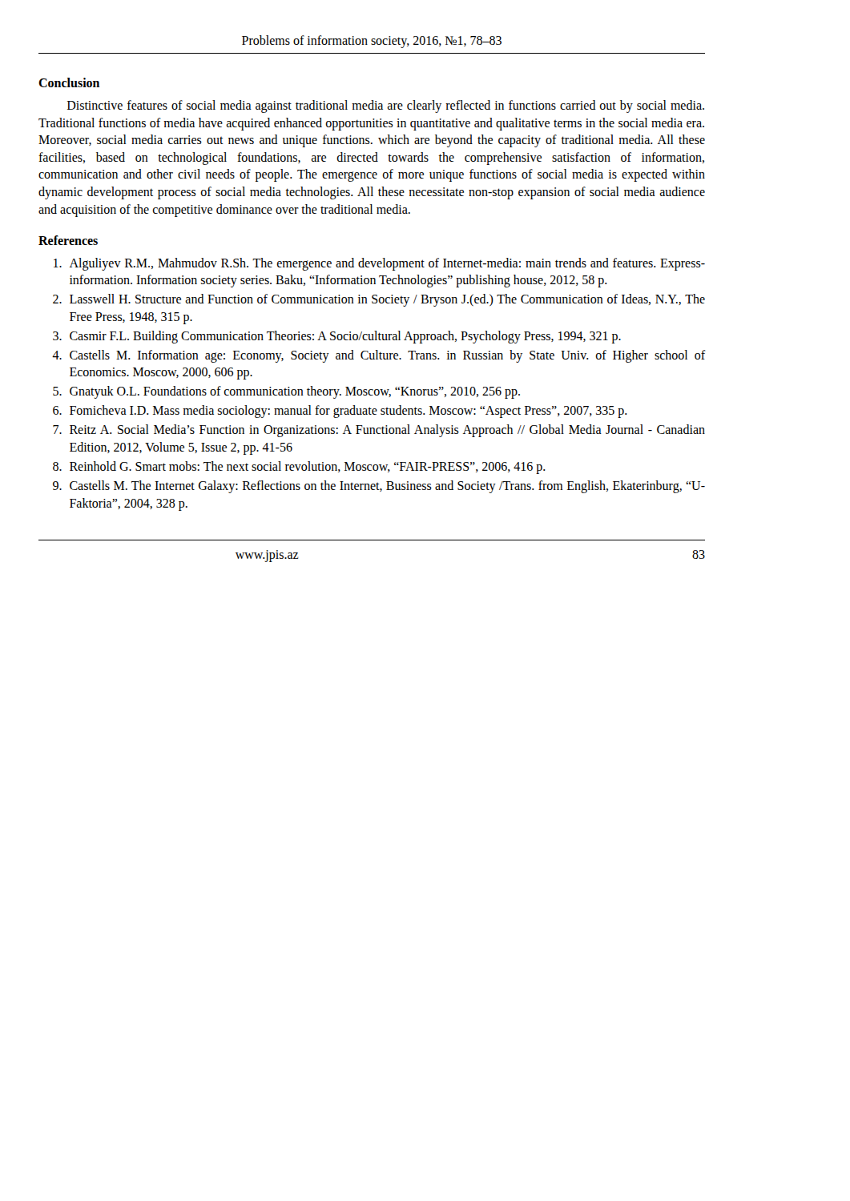Problems of information society, 2016, №1, 78–83
Conclusion
Distinctive features of social media against traditional media are clearly reflected in functions carried out by social media. Traditional functions of media have acquired enhanced opportunities in quantitative and qualitative terms in the social media era. Moreover, social media carries out news and unique functions. which are beyond the capacity of traditional media. All these facilities, based on technological foundations, are directed towards the comprehensive satisfaction of information, communication and other civil needs of people. The emergence of more unique functions of social media is expected within dynamic development process of social media technologies. All these necessitate non-stop expansion of social media audience and acquisition of the competitive dominance over the traditional media.
References
Alguliyev R.M., Mahmudov R.Sh. The emergence and development of Internet-media: main trends and features. Express-information. Information society series. Baku, “Information Technologies” publishing house, 2012, 58 p.
Lasswell H. Structure and Function of Communication in Society / Bryson J.(ed.) The Communication of Ideas, N.Y., The Free Press, 1948, 315 p.
Casmir F.L. Building Communication Theories: A Socio/cultural Approach, Psychology Press, 1994, 321 p.
Castells M. Information age: Economy, Society and Culture. Trans. in Russian by State Univ. of Higher school of Economics. Moscow, 2000, 606 pp.
Gnatyuk O.L. Foundations of communication theory. Moscow, “Knorus”, 2010, 256 pp.
Fomicheva I.D. Mass media sociology: manual for graduate students. Moscow: “Aspect Press”, 2007, 335 p.
Reitz A. Social Media’s Function in Organizations: A Functional Analysis Approach // Global Media Journal - Canadian Edition, 2012, Volume 5, Issue 2, pp. 41-56
Reinhold G. Smart mobs: The next social revolution, Moscow, “FAIR-PRESS”, 2006, 416 p.
Castells M. The Internet Galaxy: Reflections on the Internet, Business and Society /Trans. from English, Ekaterinburg, “U-Faktoria”, 2004, 328 p.
www.jpis.az 83